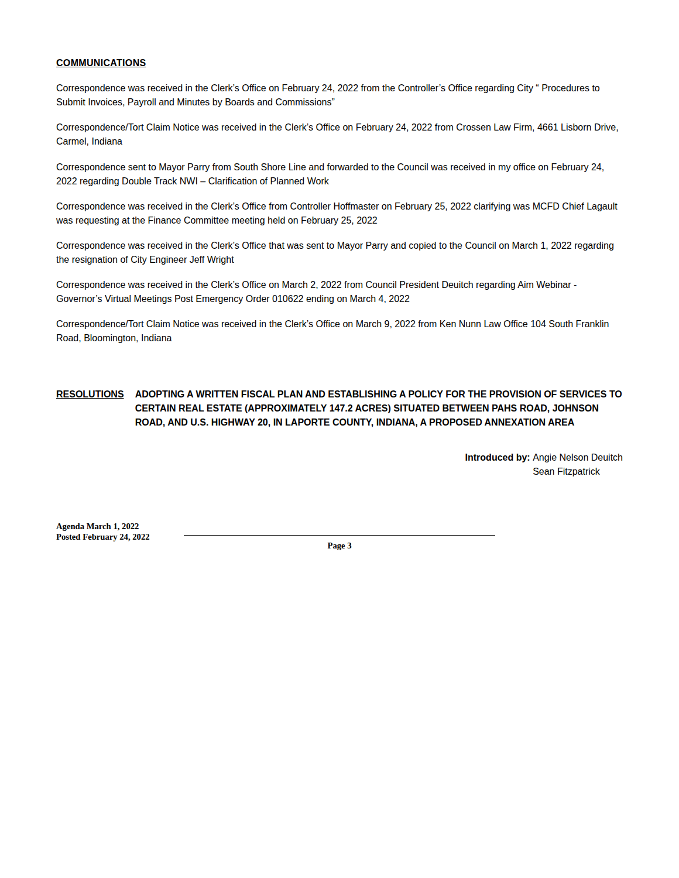COMMUNICATIONS
Correspondence was received in the Clerk’s Office on February 24, 2022 from the Controller’s Office regarding City “ Procedures to Submit Invoices, Payroll and Minutes by Boards and Commissions”
Correspondence/Tort Claim Notice was received in the Clerk’s Office on February 24, 2022 from Crossen Law Firm, 4661 Lisborn Drive, Carmel, Indiana
Correspondence sent to Mayor Parry from South Shore Line and forwarded to the Council was received in my office on February 24, 2022 regarding Double Track NWI – Clarification of Planned Work
Correspondence was received in the Clerk’s Office from Controller Hoffmaster on February 25, 2022 clarifying was MCFD Chief Lagault was requesting at the Finance Committee meeting held on February 25, 2022
Correspondence was received in the Clerk’s Office that was sent to Mayor Parry and copied to the Council on March 1, 2022 regarding the resignation of City Engineer Jeff Wright
Correspondence was received in the Clerk’s Office on March 2, 2022 from Council President Deuitch regarding Aim Webinar - Governor’s Virtual Meetings Post Emergency Order 010622 ending on March 4, 2022
Correspondence/Tort Claim Notice was received in the Clerk’s Office on March 9, 2022 from Ken Nunn Law Office 104 South Franklin Road, Bloomington, Indiana
RESOLUTIONS
ADOPTING A WRITTEN FISCAL PLAN AND ESTABLISHING A POLICY FOR THE PROVISION OF SERVICES TO CERTAIN REAL ESTATE (approximately 147.2 acres) SITUATED BETWEEN PAHS ROAD, JOHNSON ROAD, AND U.S. HIGHWAY 20, IN LAPORTE COUNTY, INDIANA, A PROPOSED ANNEXATION AREA
Introduced by: Angie Nelson Deuitch
Sean Fitzpatrick
Agenda March 1, 2022
Posted February 24, 2022
Page 3